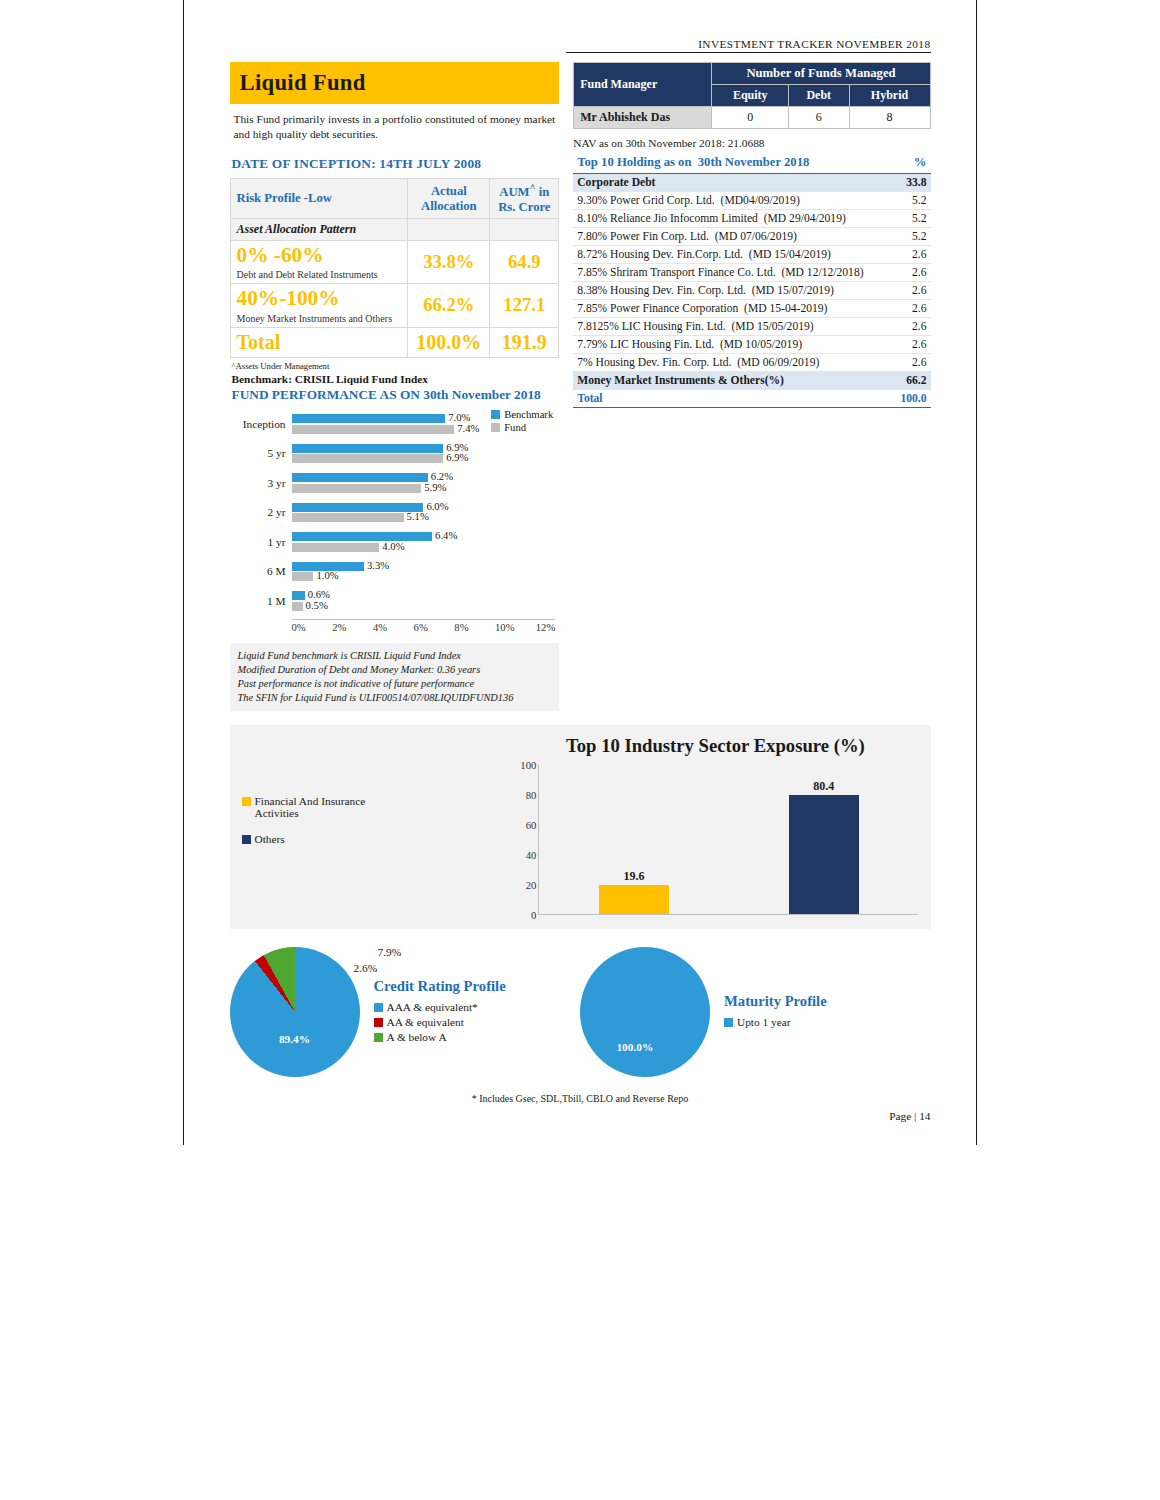INVESTMENT TRACKER NOVEMBER 2018
Liquid Fund
This Fund primarily invests in a portfolio constituted of money market and high quality debt securities.
DATE OF INCEPTION: 14TH JULY 2008
| Risk Profile -Low | Actual Allocation | AUM ^ in Rs. Crore |
| Asset Allocation Pattern | | |
| 0% -60% Debt and Debt Related Instruments | 33.8% | 64.9 |
| 40%-100% Money Market Instruments and Others | 66.2% | 127.1 |
| Total | 100.0% | 191.9 |
^Assets Under Management
Benchmark: CRISIL Liquid Fund Index
FUND PERFORMANCE AS ON 30th November 2018
Benchmark
Fund
Inception
7.0%
7.4%
5 yr
6.9%
6.9%
3 yr
6.2%
5.9%
2 yr
6.0%
5.1%
1 yr
6.4%
4.0%
6 M
3.3%
1.0%
1 M
0.6%
0.5%
0%
2%
4%
6%
8%
10%
12%
Liquid Fund benchmark is CRISIL Liquid Fund Index
Modified Duration of Debt and Money Market: 0.36 years
Past performance is not indicative of future performance
The SFIN for Liquid Fund is ULIF00514/07/08LIQUIDFUND136
| Fund Manager | Number of Funds Managed |
| Equity | Debt | Hybrid |
| Mr Abhishek Das | 0 | 6 | 8 |
NAV as on 30th November 2018: 21.0688
| Top 10 Holding as on 30th November 2018 | % |
| Corporate Debt | 33.8 |
| 9.30% Power Grid Corp. Ltd. (MD04/09/2019) | 5.2 |
| 8.10% Reliance Jio Infocomm Limited (MD 29/04/2019) | 5.2 |
| 7.80% Power Fin Corp. Ltd. (MD 07/06/2019) | 5.2 |
| 8.72% Housing Dev. Fin.Corp. Ltd. (MD 15/04/2019) | 2.6 |
| 7.85% Shriram Transport Finance Co. Ltd. (MD 12/12/2018) | 2.6 |
| 8.38% Housing Dev. Fin. Corp. Ltd. (MD 15/07/2019) | 2.6 |
| 7.85% Power Finance Corporation (MD 15-04-2019) | 2.6 |
| 7.8125% LIC Housing Fin. Ltd. (MD 15/05/2019) | 2.6 |
| 7.79% LIC Housing Fin. Ltd. (MD 10/05/2019) | 2.6 |
| 7% Housing Dev. Fin. Corp. Ltd. (MD 06/09/2019) | 2.6 |
| Money Market Instruments & Others(%) | 66.2 |
| Total | 100.0 |
Financial And Insurance
Activities
Others
Top 10 Industry Sector Exposure (%)
100 80 60 40 20 0
19.6
80.4
89.4%
7.9%
2.6%
Credit Rating Profile
AAA & equivalent*
AA & equivalent
A & below A
100.0%
Maturity Profile
Upto 1 year
* Includes Gsec, SDL,Tbill, CBLO and Reverse Repo
Page | 14